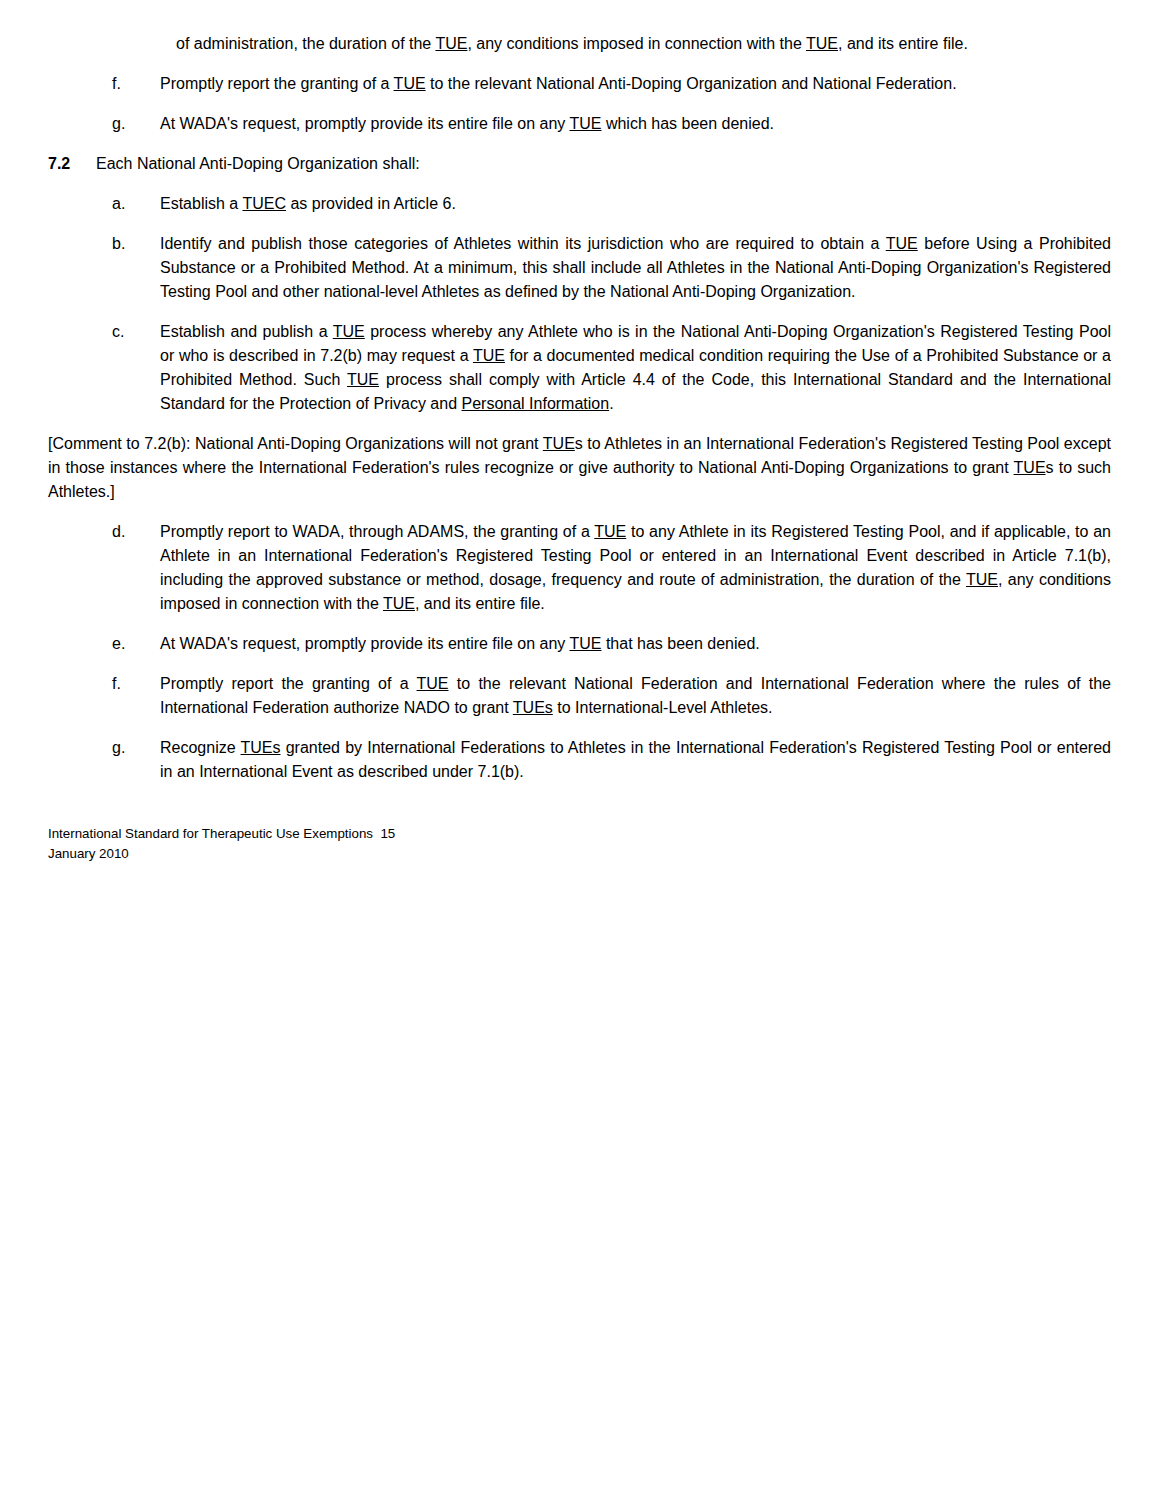of administration, the duration of the TUE, any conditions imposed in connection with the TUE, and its entire file.
f.
Promptly report the granting of a TUE to the relevant National Anti-Doping Organization and National Federation.
g.
At WADA's request, promptly provide its entire file on any TUE which has been denied.
7.2
Each National Anti-Doping Organization shall:
a.
Establish a TUEC as provided in Article 6.
b.
Identify and publish those categories of Athletes within its jurisdiction who are required to obtain a TUE before Using a Prohibited Substance or a Prohibited Method. At a minimum, this shall include all Athletes in the National Anti-Doping Organization's Registered Testing Pool and other national-level Athletes as defined by the National Anti-Doping Organization.
c.
Establish and publish a TUE process whereby any Athlete who is in the National Anti-Doping Organization's Registered Testing Pool or who is described in 7.2(b) may request a TUE for a documented medical condition requiring the Use of a Prohibited Substance or a Prohibited Method. Such TUE process shall comply with Article 4.4 of the Code, this International Standard and the International Standard for the Protection of Privacy and Personal Information.
[Comment to 7.2(b): National Anti-Doping Organizations will not grant TUEs to Athletes in an International Federation's Registered Testing Pool except in those instances where the International Federation's rules recognize or give authority to National Anti-Doping Organizations to grant TUEs to such Athletes.]
d.
Promptly report to WADA, through ADAMS, the granting of a TUE to any Athlete in its Registered Testing Pool, and if applicable, to an Athlete in an International Federation's Registered Testing Pool or entered in an International Event described in Article 7.1(b), including the approved substance or method, dosage, frequency and route of administration, the duration of the TUE, any conditions imposed in connection with the TUE, and its entire file.
e.
At WADA's request, promptly provide its entire file on any TUE that has been denied.
f.
Promptly report the granting of a TUE to the relevant National Federation and International Federation where the rules of the International Federation authorize NADO to grant TUEs to International-Level Athletes.
g.
Recognize TUEs granted by International Federations to Athletes in the International Federation's Registered Testing Pool or entered in an International Event as described under 7.1(b).
International Standard for Therapeutic Use Exemptions 15
January 2010